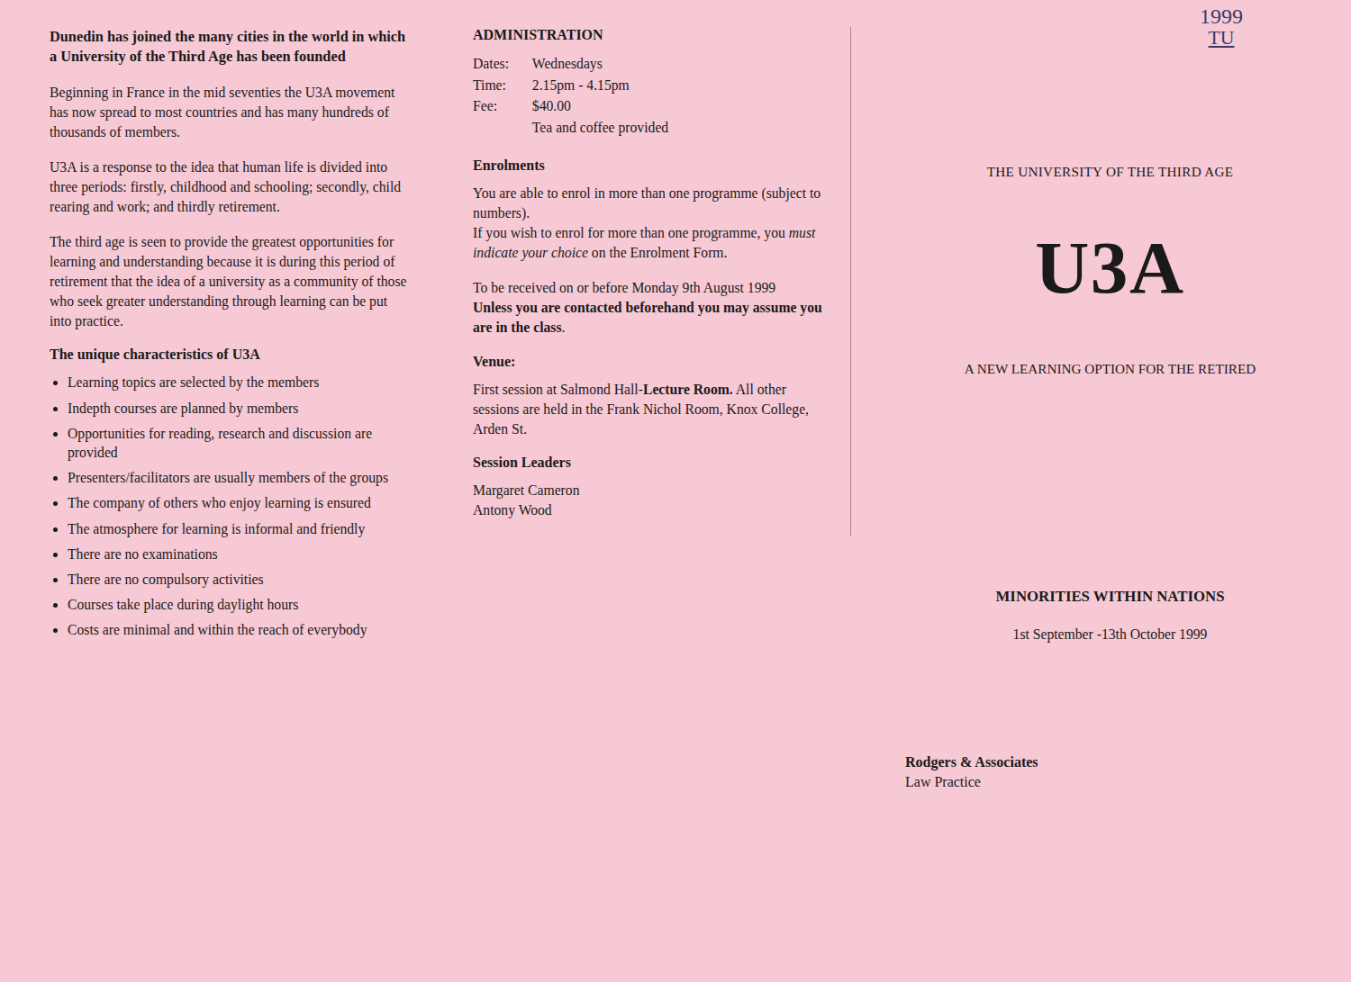1999TU
Dunedin has joined the many cities in the world in which a University of the Third Age has been founded
Beginning in France in the mid seventies the U3A movement has now spread to most countries and has many hundreds of thousands of members.
U3A is a response to the idea that human life is divided into three periods: firstly, childhood and schooling; secondly, child rearing and work; and thirdly retirement.
The third age is seen to provide the greatest opportunities for learning and understanding because it is during this period of retirement that the idea of a university as a community of those who seek greater understanding through learning can be put into practice.
The unique characteristics of U3A
Learning topics are selected by the members
Indepth courses are planned by members
Opportunities for reading, research and discussion are provided
Presenters/facilitators are usually members of the groups
The company of others who enjoy learning is ensured
The atmosphere for learning is informal and friendly
There are no examinations
There are no compulsory activities
Courses take place during daylight hours
Costs are minimal and within the reach of everybody
ADMINISTRATION
Dates: Wednesdays
Time: 2.15pm - 4.15pm
Fee:$40.00
Tea and coffee provided
Enrolments
You are able to enrol in more than one programme (subject to numbers).
If you wish to enrol for more than one programme, you must indicate your choice on the Enrolment Form.
To be received on or before Monday 9th August 1999
Unless you are contacted beforehand you may assume you are in the class.
Venue:
First session at Salmond Hall-Lecture Room. All other sessions are held in the Frank Nichol Room, Knox College, Arden St.
Session Leaders
Margaret Cameron
Antony Wood
THE UNIVERSITY OF THE THIRD AGE
U3A
A NEW LEARNING OPTION FOR THE RETIRED
MINORITIES WITHIN NATIONS
1st September -13th October 1999
Rodgers & Associates
Law Practice